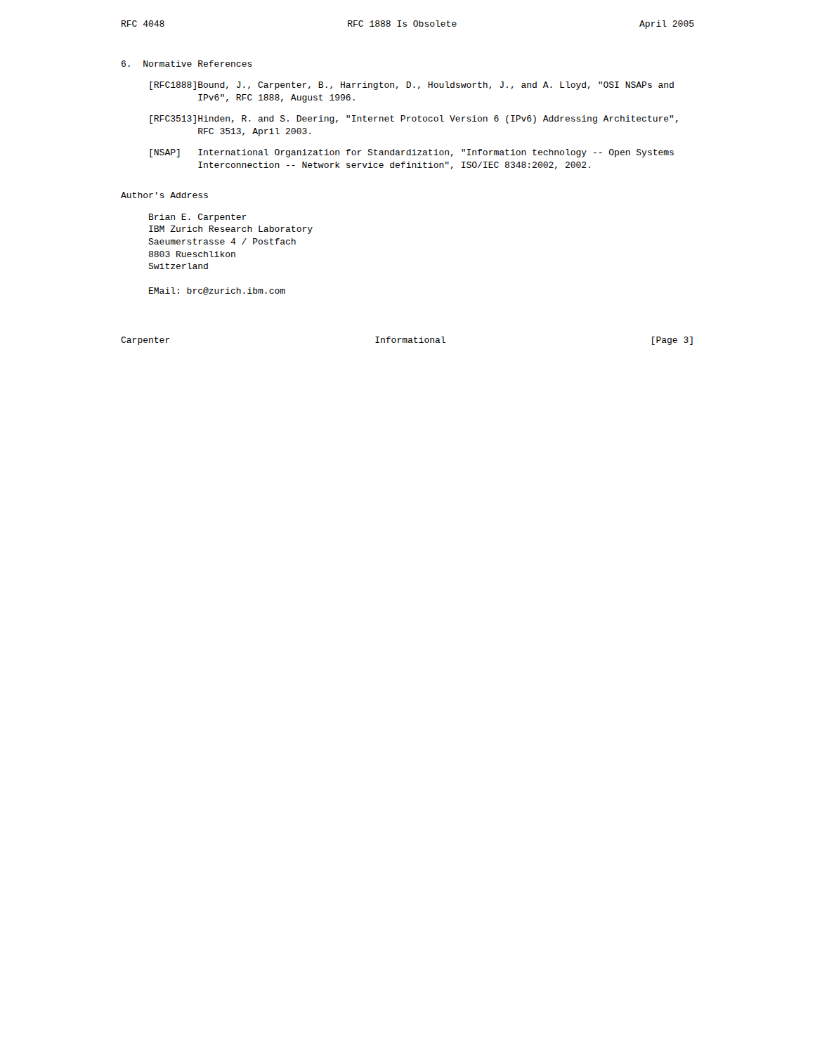RFC 4048 RFC 1888 Is Obsolete April 2005
6. Normative References
[RFC1888]
Bound, J., Carpenter, B., Harrington, D., Houldsworth, J., and A. Lloyd, "OSI NSAPs and IPv6", RFC 1888, August 1996.
[RFC3513]
Hinden, R. and S. Deering, "Internet Protocol Version 6 (IPv6) Addressing Architecture", RFC 3513, April 2003.
[NSAP]
International Organization for Standardization, "Information technology -- Open Systems Interconnection -- Network service definition", ISO/IEC 8348:2002, 2002.
Author's Address
Brian E. Carpenter
IBM Zurich Research Laboratory
Saeumerstrasse 4 / Postfach
8803 Rueschlikon
Switzerland

EMail: brc@zurich.ibm.com
Carpenter Informational [Page 3]